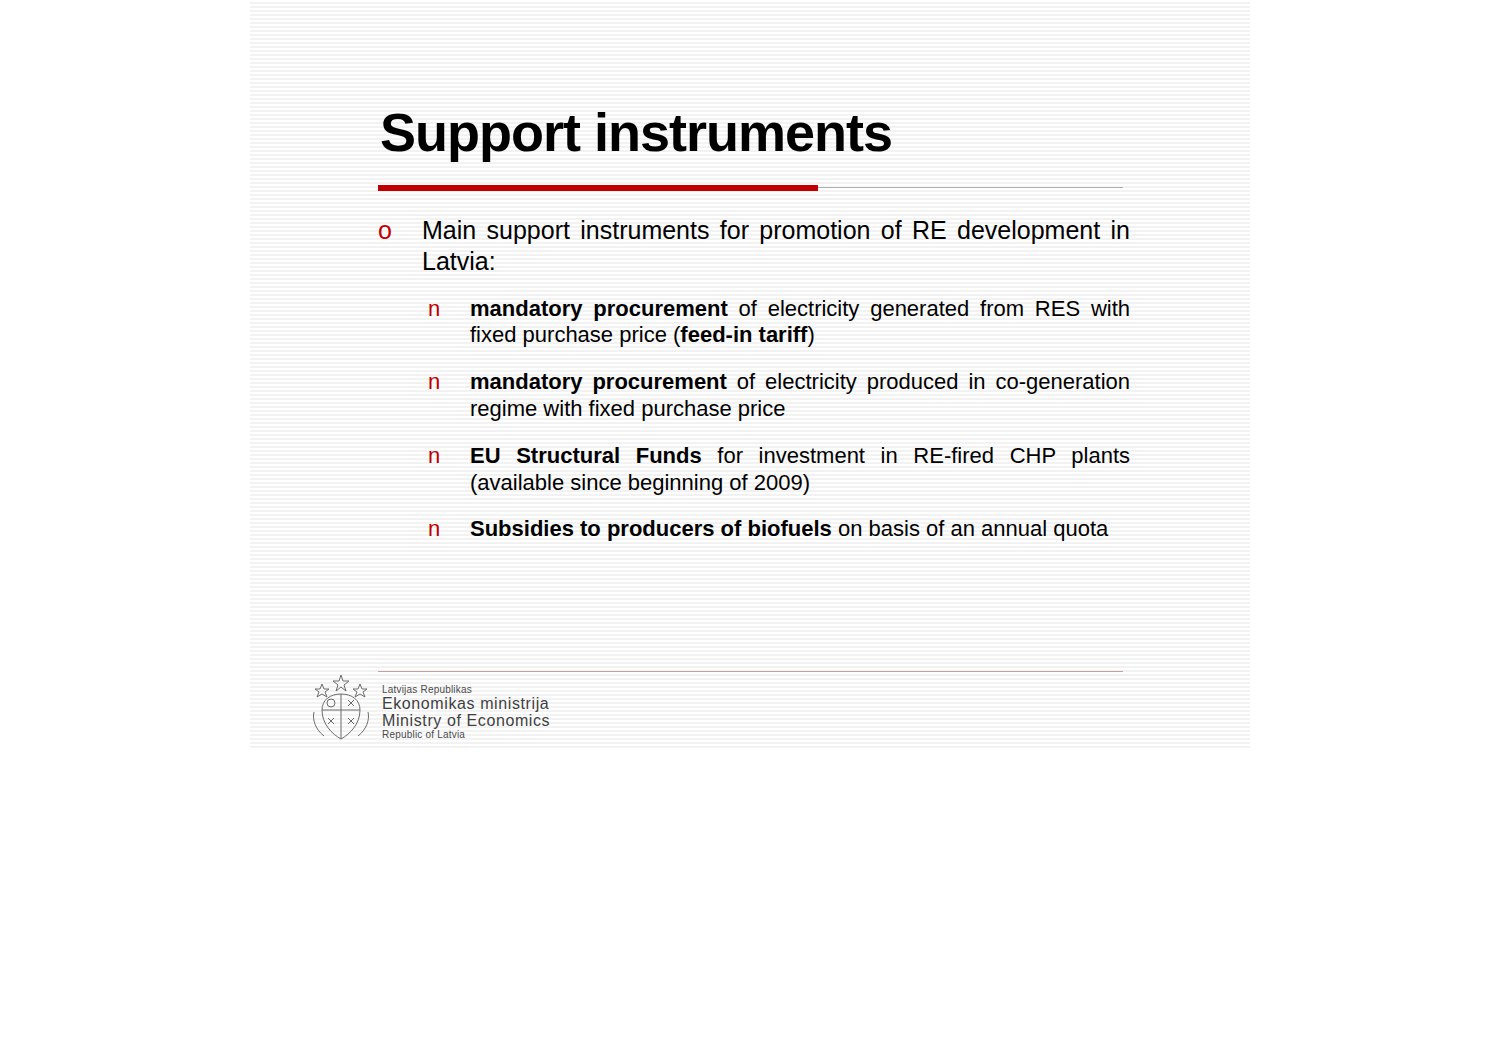Support instruments
o Main support instruments for promotion of RE development in Latvia:
n mandatory procurement of electricity generated from RES with fixed purchase price (feed-in tariff)
n mandatory procurement of electricity produced in co-generation regime with fixed purchase price
n EU Structural Funds for investment in RE-fired CHP plants (available since beginning of 2009)
n Subsidies to producers of biofuels on basis of an annual quota
Latvijas Republikas
Ekonomikas ministrija
Ministry of Economics
Republic of Latvia